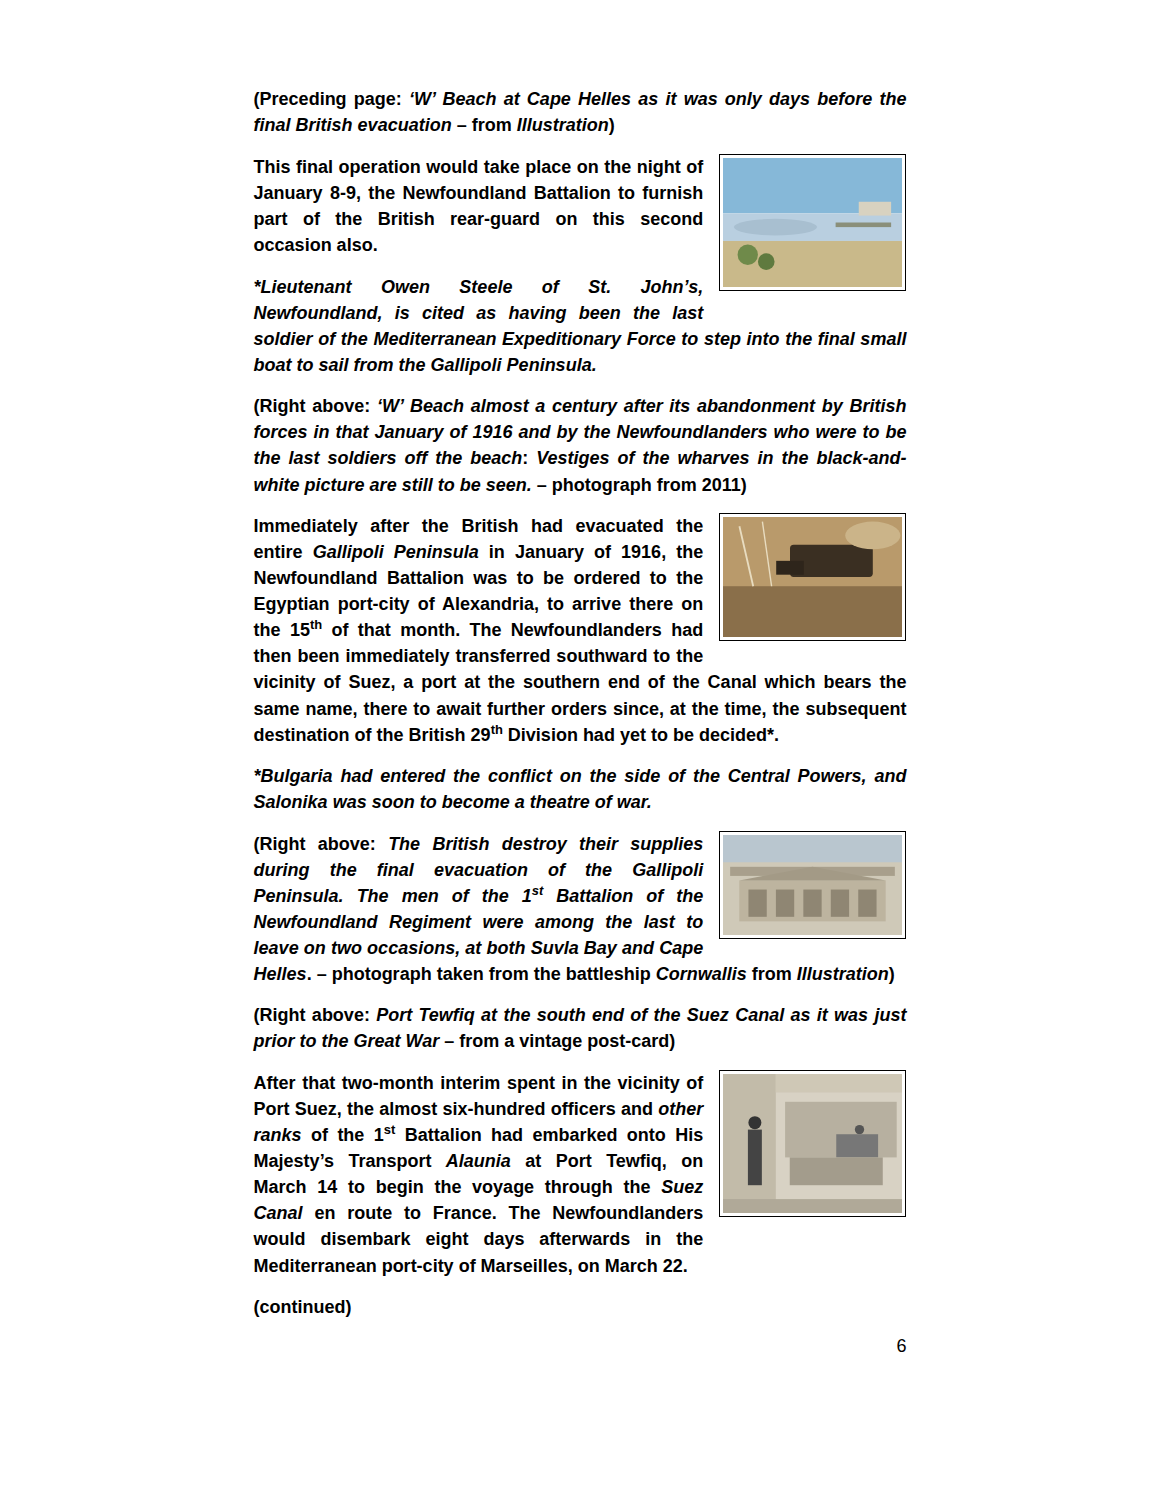(Preceding page: ‘W’ Beach at Cape Helles as it was only days before the final British evacuation – from Illustration)
This final operation would take place on the night of January 8-9, the Newfoundland Battalion to furnish part of the British rear-guard on this second occasion also.
*Lieutenant Owen Steele of St. John’s, Newfoundland, is cited as having been the last soldier of the Mediterranean Expeditionary Force to step into the final small boat to sail from the Gallipoli Peninsula.
(Right above: ‘W’ Beach almost a century after its abandonment by British forces in that January of 1916 and by the Newfoundlanders who were to be the last soldiers off the beach: Vestiges of the wharves in the black-and-white picture are still to be seen. – photograph from 2011)
Immediately after the British had evacuated the entire Gallipoli Peninsula in January of 1916, the Newfoundland Battalion was to be ordered to the Egyptian port-city of Alexandria, to arrive there on the 15th of that month. The Newfoundlanders had then been immediately transferred southward to the vicinity of Suez, a port at the southern end of the Canal which bears the same name, there to await further orders since, at the time, the subsequent destination of the British 29th Division had yet to be decided*.
*Bulgaria had entered the conflict on the side of the Central Powers, and Salonika was soon to become a theatre of war.
(Right above: The British destroy their supplies during the final evacuation of the Gallipoli Peninsula. The men of the 1st Battalion of the Newfoundland Regiment were among the last to leave on two occasions, at both Suvla Bay and Cape Helles. – photograph taken from the battleship Cornwallis from Illustration)
(Right above: Port Tewfiq at the south end of the Suez Canal as it was just prior to the Great War – from a vintage post-card)
After that two-month interim spent in the vicinity of Port Suez, the almost six-hundred officers and other ranks of the 1st Battalion had embarked onto His Majesty’s Transport Alaunia at Port Tewfiq, on March 14 to begin the voyage through the Suez Canal en route to France. The Newfoundlanders would disembark eight days afterwards in the Mediterranean port-city of Marseilles, on March 22.
(continued)
6